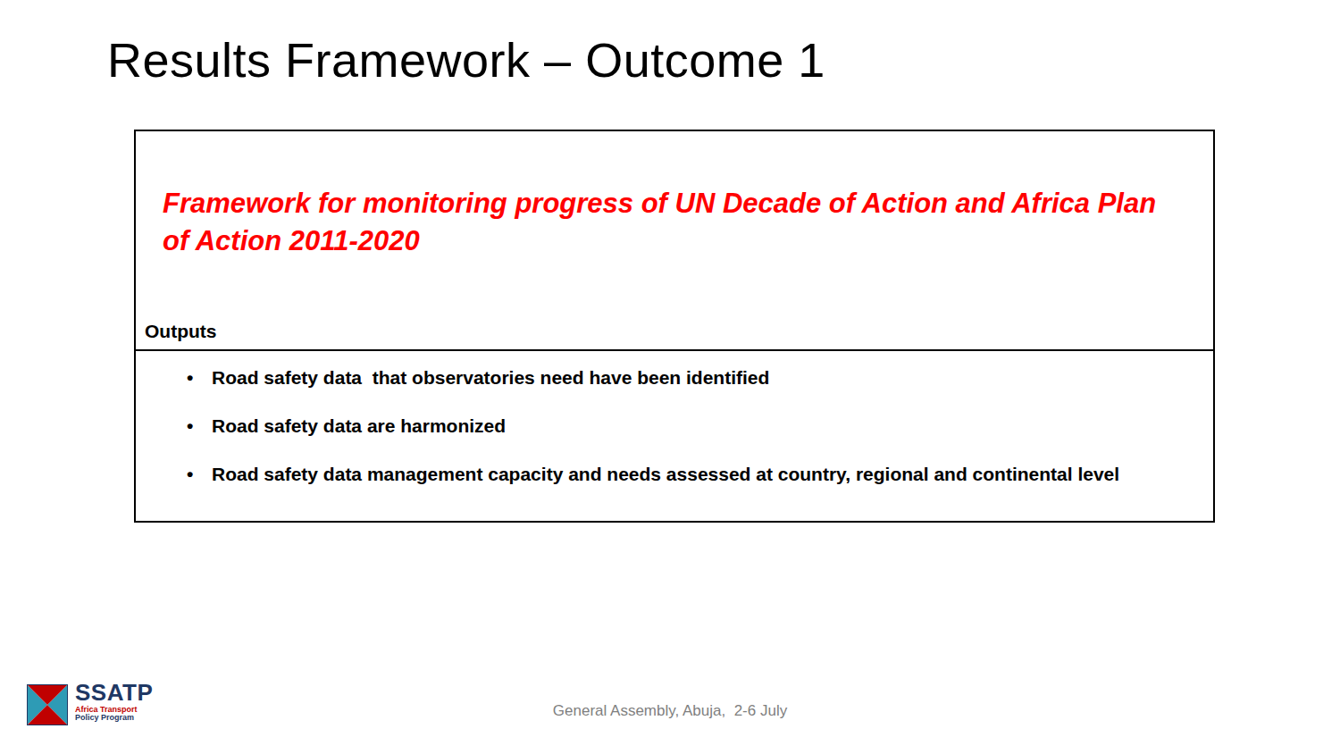Results Framework – Outcome 1
Framework for monitoring progress of UN Decade of Action and Africa Plan of Action 2011-2020
Outputs
Road safety data that observatories need have been identified
Road safety data are harmonized
Road safety data management capacity and needs assessed at country, regional and continental level
General Assembly, Abuja, 2-6 July
SSATP Africa Transport Policy Program